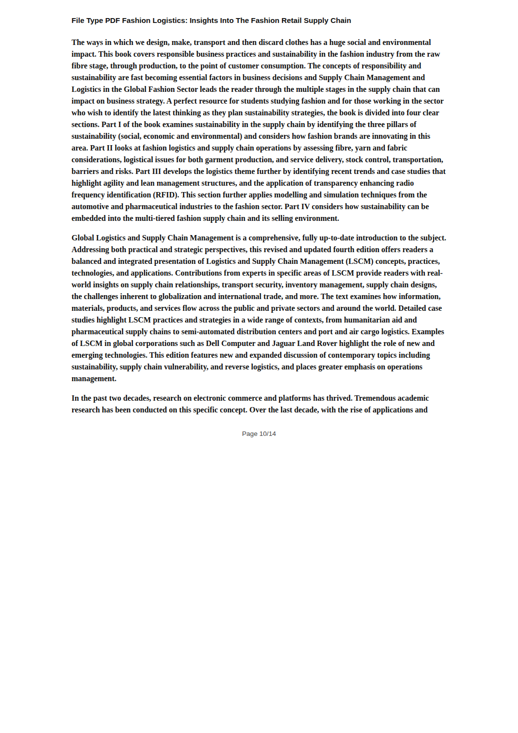File Type PDF Fashion Logistics: Insights Into The Fashion Retail Supply Chain
The ways in which we design, make, transport and then discard clothes has a huge social and environmental impact. This book covers responsible business practices and sustainability in the fashion industry from the raw fibre stage, through production, to the point of customer consumption. The concepts of responsibility and sustainability are fast becoming essential factors in business decisions and Supply Chain Management and Logistics in the Global Fashion Sector leads the reader through the multiple stages in the supply chain that can impact on business strategy. A perfect resource for students studying fashion and for those working in the sector who wish to identify the latest thinking as they plan sustainability strategies, the book is divided into four clear sections. Part I of the book examines sustainability in the supply chain by identifying the three pillars of sustainability (social, economic and environmental) and considers how fashion brands are innovating in this area. Part II looks at fashion logistics and supply chain operations by assessing fibre, yarn and fabric considerations, logistical issues for both garment production, and service delivery, stock control, transportation, barriers and risks. Part III develops the logistics theme further by identifying recent trends and case studies that highlight agility and lean management structures, and the application of transparency enhancing radio frequency identification (RFID). This section further applies modelling and simulation techniques from the automotive and pharmaceutical industries to the fashion sector. Part IV considers how sustainability can be embedded into the multi-tiered fashion supply chain and its selling environment.
Global Logistics and Supply Chain Management is a comprehensive, fully up-to-date introduction to the subject. Addressing both practical and strategic perspectives, this revised and updated fourth edition offers readers a balanced and integrated presentation of Logistics and Supply Chain Management (LSCM) concepts, practices, technologies, and applications. Contributions from experts in specific areas of LSCM provide readers with real-world insights on supply chain relationships, transport security, inventory management, supply chain designs, the challenges inherent to globalization and international trade, and more. The text examines how information, materials, products, and services flow across the public and private sectors and around the world. Detailed case studies highlight LSCM practices and strategies in a wide range of contexts, from humanitarian aid and pharmaceutical supply chains to semi-automated distribution centers and port and air cargo logistics. Examples of LSCM in global corporations such as Dell Computer and Jaguar Land Rover highlight the role of new and emerging technologies. This edition features new and expanded discussion of contemporary topics including sustainability, supply chain vulnerability, and reverse logistics, and places greater emphasis on operations management.
In the past two decades, research on electronic commerce and platforms has thrived. Tremendous academic research has been conducted on this specific concept. Over the last decade, with the rise of applications and
Page 10/14